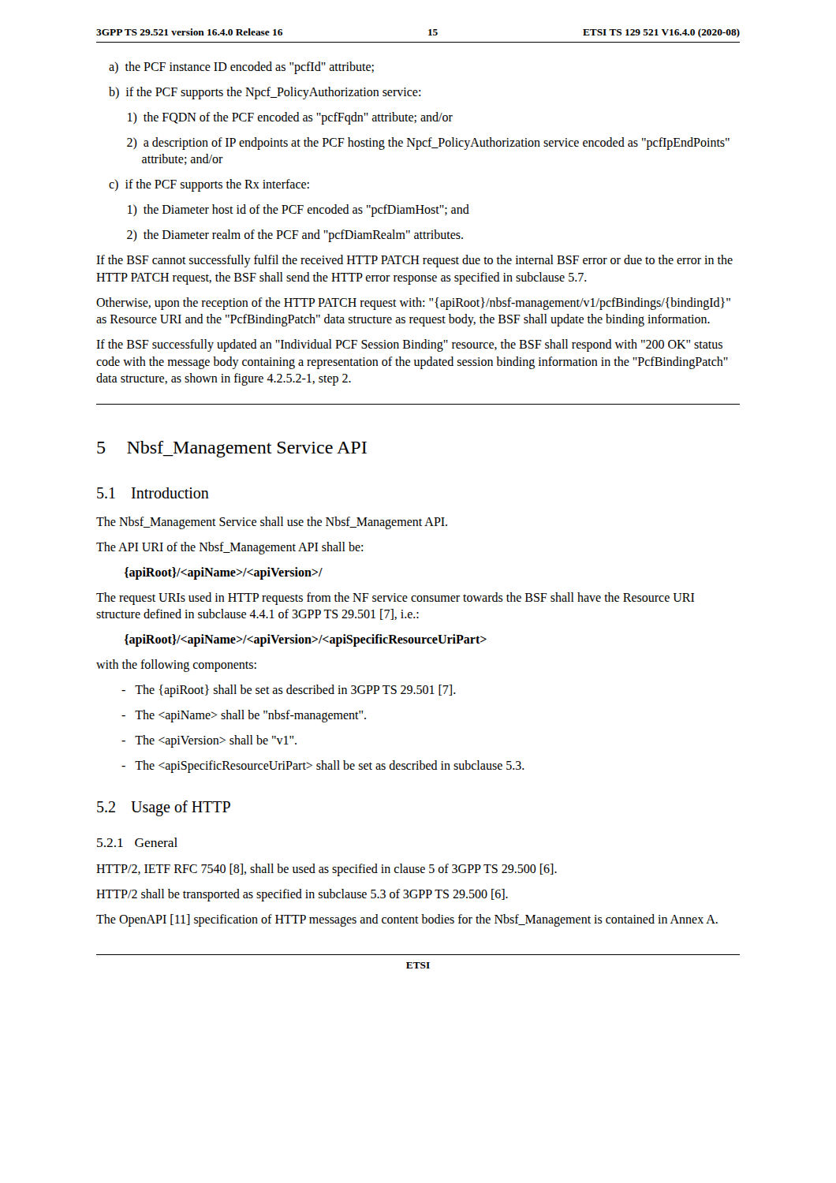3GPP TS 29.521 version 16.4.0 Release 16
15
ETSI TS 129 521 V16.4.0 (2020-08)
a) the PCF instance ID encoded as "pcfId" attribute;
b) if the PCF supports the Npcf_PolicyAuthorization service:
1) the FQDN of the PCF encoded as "pcfFqdn" attribute; and/or
2) a description of IP endpoints at the PCF hosting the Npcf_PolicyAuthorization service encoded as "pcfIpEndPoints" attribute; and/or
c) if the PCF supports the Rx interface:
1) the Diameter host id of the PCF encoded as "pcfDiamHost"; and
2) the Diameter realm of the PCF and "pcfDiamRealm" attributes.
If the BSF cannot successfully fulfil the received HTTP PATCH request due to the internal BSF error or due to the error in the HTTP PATCH request, the BSF shall send the HTTP error response as specified in subclause 5.7.
Otherwise, upon the reception of the HTTP PATCH request with: "{apiRoot}/nbsf-management/v1/pcfBindings/{bindingId}" as Resource URI and the "PcfBindingPatch" data structure as request body, the BSF shall update the binding information.
If the BSF successfully updated an "Individual PCF Session Binding" resource, the BSF shall respond with "200 OK" status code with the message body containing a representation of the updated session binding information in the "PcfBindingPatch" data structure, as shown in figure 4.2.5.2-1, step 2.
5 Nbsf_Management Service API
5.1 Introduction
The Nbsf_Management Service shall use the Nbsf_Management API.
The API URI of the Nbsf_Management API shall be:
{apiRoot}/<apiName>/<apiVersion>/
The request URIs used in HTTP requests from the NF service consumer towards the BSF shall have the Resource URI structure defined in subclause 4.4.1 of 3GPP TS 29.501 [7], i.e.:
{apiRoot}/<apiName>/<apiVersion>/<apiSpecificResourceUriPart>
with the following components:
- The {apiRoot} shall be set as described in 3GPP TS 29.501 [7].
- The <apiName> shall be "nbsf-management".
- The <apiVersion> shall be "v1".
- The <apiSpecificResourceUriPart> shall be set as described in subclause 5.3.
5.2 Usage of HTTP
5.2.1 General
HTTP/2, IETF RFC 7540 [8], shall be used as specified in clause 5 of 3GPP TS 29.500 [6].
HTTP/2 shall be transported as specified in subclause 5.3 of 3GPP TS 29.500 [6].
The OpenAPI [11] specification of HTTP messages and content bodies for the Nbsf_Management is contained in Annex A.
ETSI